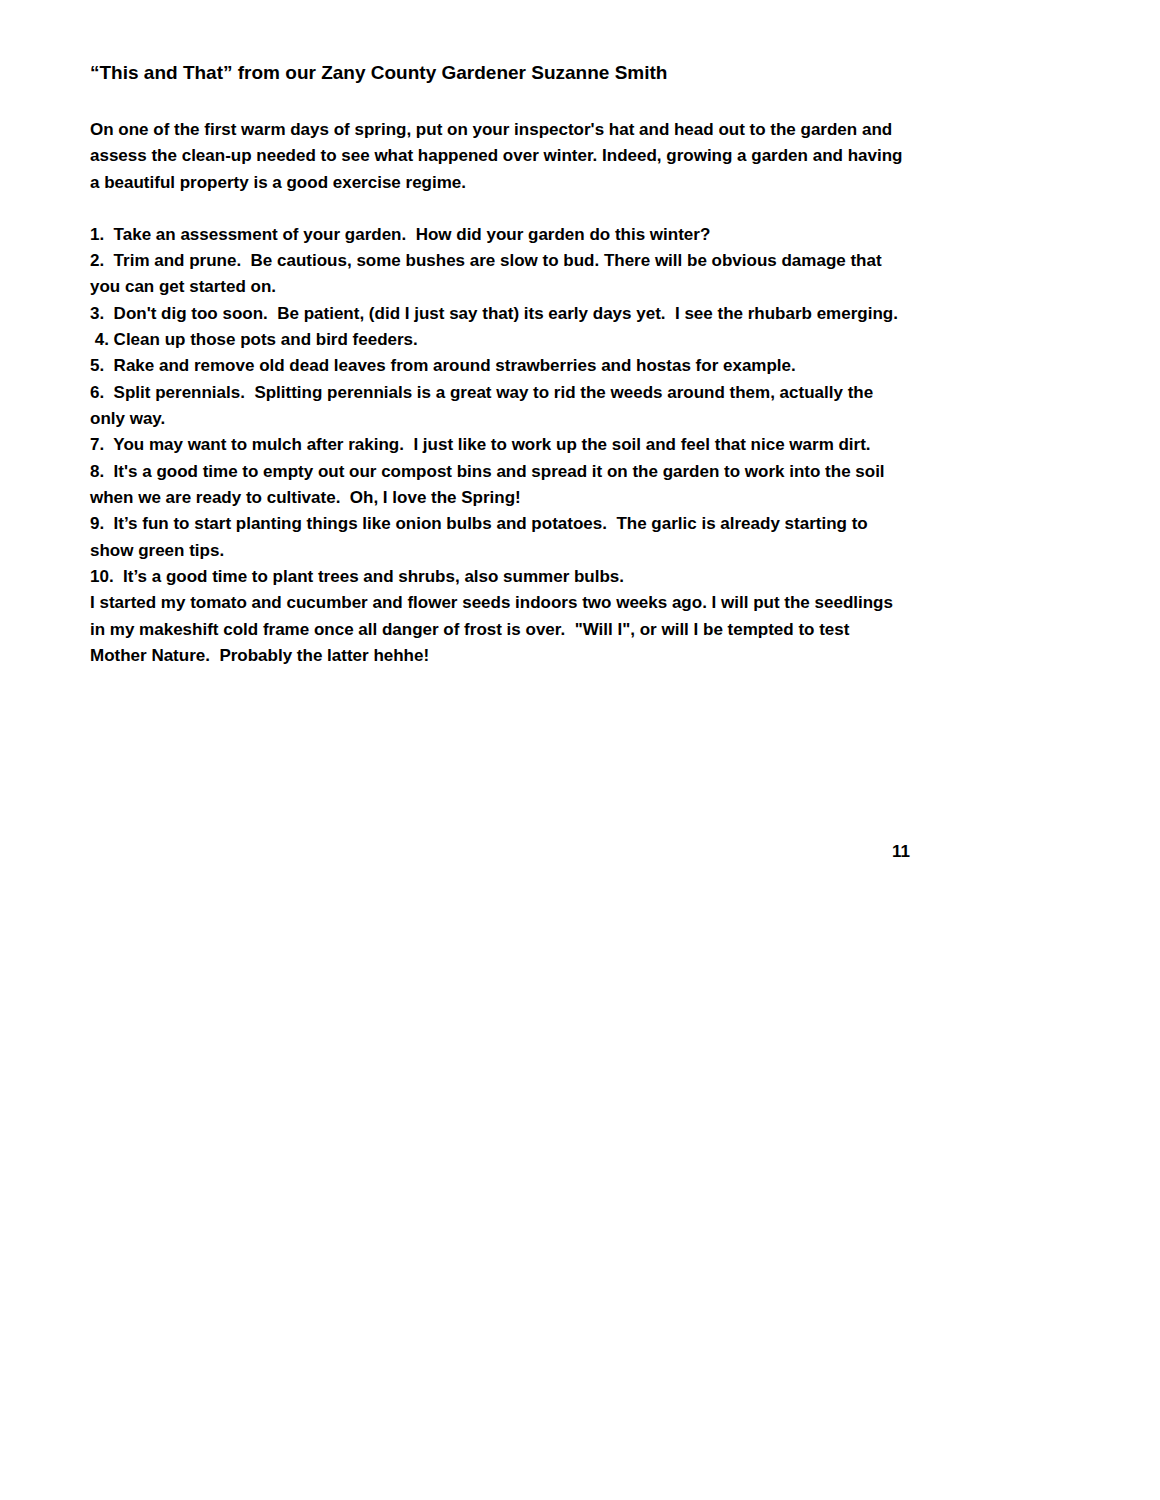“This and That” from our Zany County Gardener Suzanne Smith
On one of the first warm days of spring, put on your inspector's hat and head out to the garden and assess the clean-up needed to see what happened over winter. Indeed, growing a garden and having a beautiful property is a good exercise regime.
1. Take an assessment of your garden. How did your garden do this winter?
2. Trim and prune. Be cautious, some bushes are slow to bud. There will be obvious damage that you can get started on.
3. Don't dig too soon. Be patient, (did I just say that) its early days yet. I see the rhubarb emerging.
4. Clean up those pots and bird feeders.
5. Rake and remove old dead leaves from around strawberries and hostas for example.
6. Split perennials. Splitting perennials is a great way to rid the weeds around them, actually the only way.
7. You may want to mulch after raking. I just like to work up the soil and feel that nice warm dirt.
8. It's a good time to empty out our compost bins and spread it on the garden to work into the soil when we are ready to cultivate. Oh, I love the Spring!
9. It’s fun to start planting things like onion bulbs and potatoes. The garlic is already starting to show green tips.
10. It’s a good time to plant trees and shrubs, also summer bulbs.
I started my tomato and cucumber and flower seeds indoors two weeks ago. I will put the seedlings in my makeshift cold frame once all danger of frost is over. "Will I", or will I be tempted to test Mother Nature. Probably the latter hehhe!
11